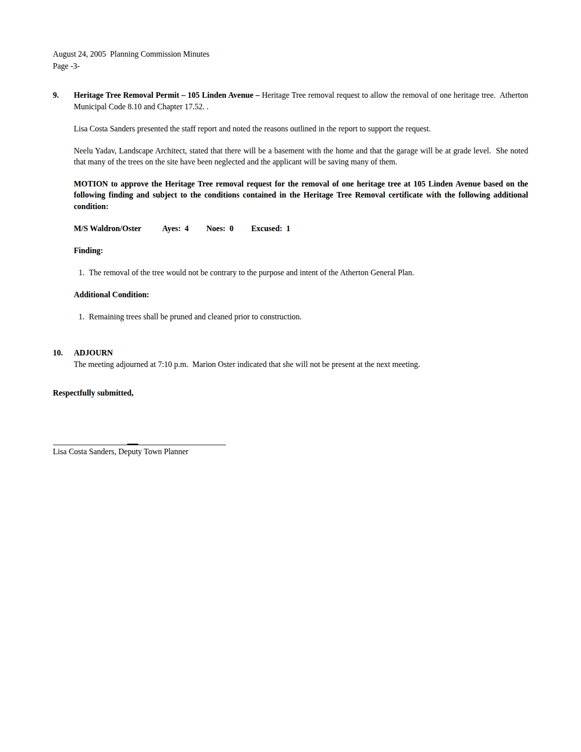August 24, 2005 Planning Commission Minutes
Page -3-
9.
Heritage Tree Removal Permit – 105 Linden Avenue – Heritage Tree removal request to allow the removal of one heritage tree. Atherton Municipal Code 8.10 and Chapter 17.52. .
Lisa Costa Sanders presented the staff report and noted the reasons outlined in the report to support the request.
Neelu Yadav, Landscape Architect, stated that there will be a basement with the home and that the garage will be at grade level. She noted that many of the trees on the site have been neglected and the applicant will be saving many of them.
MOTION to approve the Heritage Tree removal request for the removal of one heritage tree at 105 Linden Avenue based on the following finding and subject to the conditions contained in the Heritage Tree Removal certificate with the following additional condition:
M/S Waldron/Oster Ayes: 4 Noes: 0 Excused: 1
Finding:
The removal of the tree would not be contrary to the purpose and intent of the Atherton General Plan.
Additional Condition:
Remaining trees shall be pruned and cleaned prior to construction.
10.
ADJOURN
The meeting adjourned at 7:10 p.m. Marion Oster indicated that she will not be present at the next meeting.
Respectfully submitted,
Lisa Costa Sanders, Deputy Town Planner